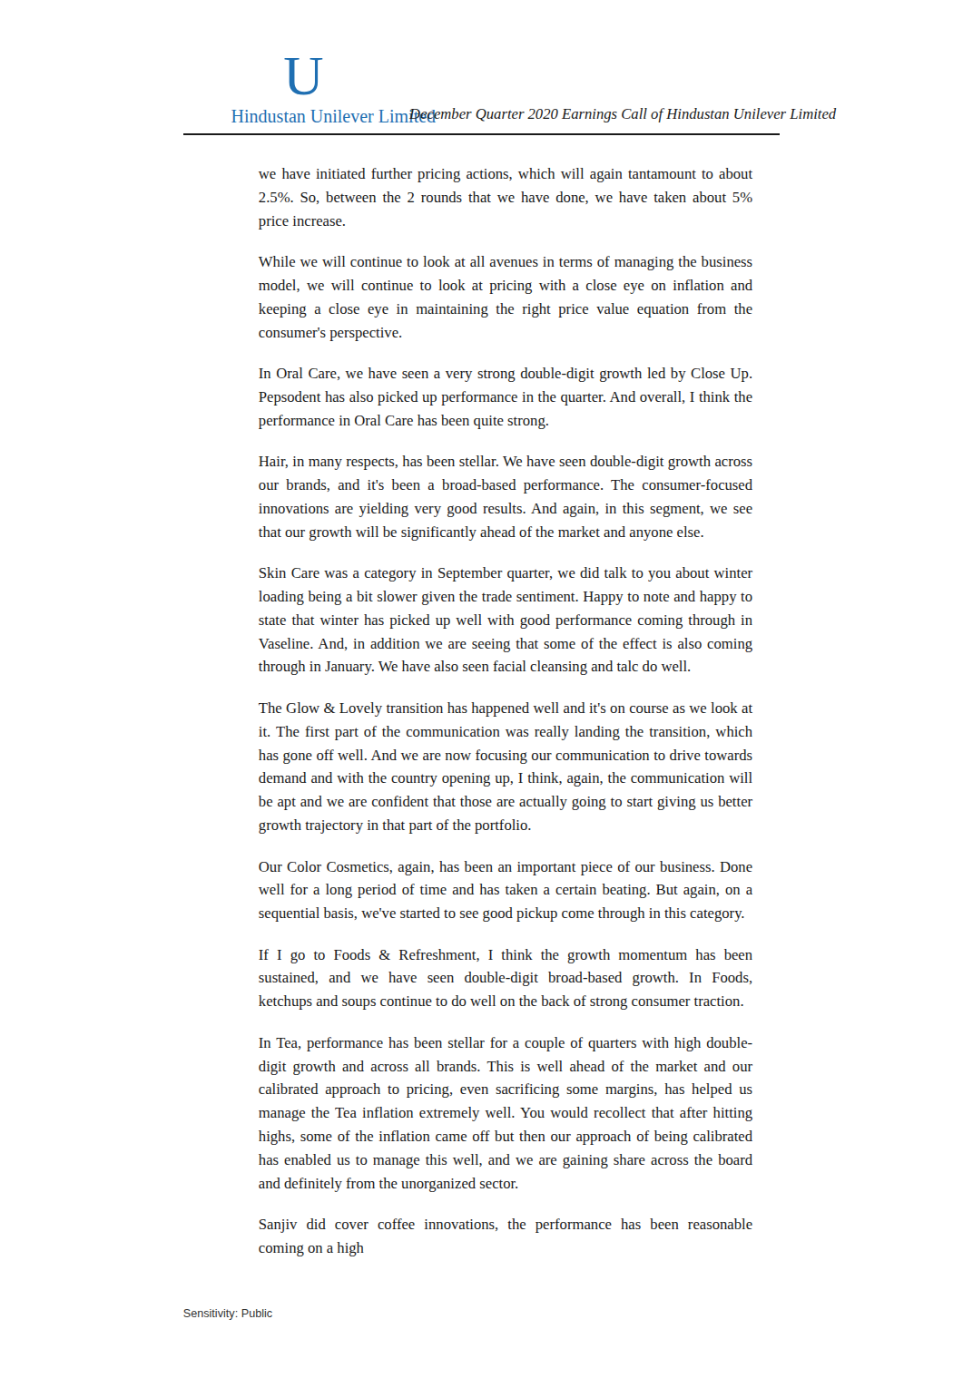U Hindustan Unilever Limited
December Quarter 2020 Earnings Call of Hindustan Unilever Limited
we have initiated further pricing actions, which will again tantamount to about 2.5%. So, between the 2 rounds that we have done, we have taken about 5% price increase.
While we will continue to look at all avenues in terms of managing the business model, we will continue to look at pricing with a close eye on inflation and keeping a close eye in maintaining the right price value equation from the consumer's perspective.
In Oral Care, we have seen a very strong double-digit growth led by Close Up. Pepsodent has also picked up performance in the quarter. And overall, I think the performance in Oral Care has been quite strong.
Hair, in many respects, has been stellar. We have seen double-digit growth across our brands, and it's been a broad-based performance. The consumer-focused innovations are yielding very good results. And again, in this segment, we see that our growth will be significantly ahead of the market and anyone else.
Skin Care was a category in September quarter, we did talk to you about winter loading being a bit slower given the trade sentiment. Happy to note and happy to state that winter has picked up well with good performance coming through in Vaseline. And, in addition we are seeing that some of the effect is also coming through in January. We have also seen facial cleansing and talc do well.
The Glow & Lovely transition has happened well and it's on course as we look at it. The first part of the communication was really landing the transition, which has gone off well. And we are now focusing our communication to drive towards demand and with the country opening up, I think, again, the communication will be apt and we are confident that those are actually going to start giving us better growth trajectory in that part of the portfolio.
Our Color Cosmetics, again, has been an important piece of our business. Done well for a long period of time and has taken a certain beating. But again, on a sequential basis, we've started to see good pickup come through in this category.
If I go to Foods & Refreshment, I think the growth momentum has been sustained, and we have seen double-digit broad-based growth. In Foods, ketchups and soups continue to do well on the back of strong consumer traction.
In Tea, performance has been stellar for a couple of quarters with high double-digit growth and across all brands. This is well ahead of the market and our calibrated approach to pricing, even sacrificing some margins, has helped us manage the Tea inflation extremely well. You would recollect that after hitting highs, some of the inflation came off but then our approach of being calibrated has enabled us to manage this well, and we are gaining share across the board and definitely from the unorganized sector.
Sanjiv did cover coffee innovations, the performance has been reasonable coming on a high
Sensitivity: Public